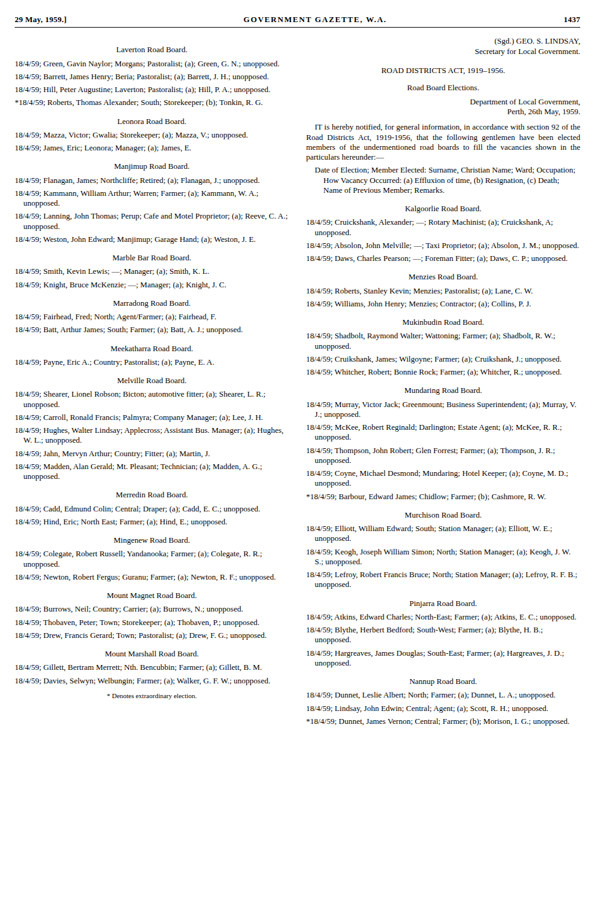29 May, 1959.] GOVERNMENT GAZETTE, W.A. 1437
Laverton Road Board.
18/4/59; Green, Gavin Naylor; Morgans; Pastoralist; (a); Green, G. N.; unopposed.
18/4/59; Barrett, James Henry; Beria; Pastoralist; (a); Barrett, J. H.; unopposed.
18/4/59; Hill, Peter Augustine; Laverton; Pastoralist; (a); Hill, P. A.; unopposed.
*18/4/59; Roberts, Thomas Alexander; South; Storekeeper; (b); Tonkin, R. G.
Leonora Road Board.
18/4/59; Mazza, Victor; Gwalia; Storekeeper; (a); Mazza, V.; unopposed.
18/4/59; James, Eric; Leonora; Manager; (a); James, E.
Manjimup Road Board.
18/4/59; Flanagan, James; Northcliffe; Retired; (a); Flanagan, J.; unopposed.
18/4/59; Kammann, William Arthur; Warren; Farmer; (a); Kammann, W. A.; unopposed.
18/4/59; Lanning, John Thomas; Perup; Cafe and Motel Proprietor; (a); Reeve, C. A.; unopposed.
18/4/59; Weston, John Edward; Manjimup; Garage Hand; (a); Weston, J. E.
Marble Bar Road Board.
18/4/59; Smith, Kevin Lewis; —; Manager; (a); Smith, K. L.
18/4/59; Knight, Bruce McKenzie; —; Manager; (a); Knight, J. C.
Marradong Road Board.
18/4/59; Fairhead, Fred; North; Agent/Farmer; (a); Fairhead, F.
18/4/59; Batt, Arthur James; South; Farmer; (a); Batt, A. J.; unopposed.
Meekatharra Road Board.
18/4/59; Payne, Eric A.; Country; Pastoralist; (a); Payne, E. A.
Melville Road Board.
18/4/59; Shearer, Lionel Robson; Bicton; automotive fitter; (a); Shearer, L. R.; unopposed.
18/4/59; Carroll, Ronald Francis; Palmyra; Company Manager; (a); Lee, J. H.
18/4/59; Hughes, Walter Lindsay; Applecross; Assistant Bus. Manager; (a); Hughes, W. L.; unopposed.
18/4/59; Jahn, Mervyn Arthur; Country; Fitter; (a); Martin, J.
18/4/59; Madden, Alan Gerald; Mt. Pleasant; Technician; (a); Madden, A. G.; unopposed.
Merredin Road Board.
18/4/59; Cadd, Edmund Colin; Central; Draper; (a); Cadd, E. C.; unopposed.
18/4/59; Hind, Eric; North East; Farmer; (a); Hind, E.; unopposed.
Mingenew Road Board.
18/4/59; Colegate, Robert Russell; Yandanooka; Farmer; (a); Colegate, R. R.; unopposed.
18/4/59; Newton, Robert Fergus; Guranu; Farmer; (a); Newton, R. F.; unopposed.
Mount Magnet Road Board.
18/4/59; Burrows, Neil; Country; Carrier; (a); Burrows, N.; unopposed.
18/4/59; Thobaven, Peter; Town; Storekeeper; (a); Thobaven, P.; unopposed.
18/4/59; Drew, Francis Gerard; Town; Pastoralist; (a); Drew, F. G.; unopposed.
Mount Marshall Road Board.
18/4/59; Gillett, Bertram Merrett; Nth. Bencubbin; Farmer; (a); Gillett, B. M.
18/4/59; Davies, Selwyn; Welbungin; Farmer; (a); Walker, G. F. W.; unopposed.
* Denotes extraordinary election.
(Sgd.) GEO. S. LINDSAY,
Secretary for Local Government.
ROAD DISTRICTS ACT, 1919–1956.
Road Board Elections.
Department of Local Government,
Perth, 26th May, 1959.
IT is hereby notified, for general information, in accordance with section 92 of the Road Districts Act, 1919-1956, that the following gentlemen have been elected members of the undermentioned road boards to fill the vacancies shown in the particulars hereunder:—
Date of Election; Member Elected: Surname, Christian Name; Ward; Occupation; How Vacancy Occurred: (a) Effluxion of time, (b) Resignation, (c) Death; Name of Previous Member; Remarks.
Kalgoorlie Road Board.
18/4/59; Cruickshank, Alexander; —; Rotary Machinist; (a); Cruickshank, A; unopposed.
18/4/59; Absolon, John Melville; —; Taxi Proprietor; (a); Absolon, J. M.; unopposed.
18/4/59; Daws, Charles Pearson; —; Foreman Fitter; (a); Daws, C. P.; unopposed.
Menzies Road Board.
18/4/59; Roberts, Stanley Kevin; Menzies; Pastoralist; (a); Lane, C. W.
18/4/59; Williams, John Henry; Menzies; Contractor; (a); Collins, P. J.
Mukinbudin Road Board.
18/4/59; Shadbolt, Raymond Walter; Wattoning; Farmer; (a); Shadbolt, R. W.; unopposed.
18/4/59; Cruikshank, James; Wilgoyne; Farmer; (a); Cruikshank, J.; unopposed.
18/4/59; Whitcher, Robert; Bonnie Rock; Farmer; (a); Whitcher, R.; unopposed.
Mundaring Road Board.
18/4/59; Murray, Victor Jack; Greenmount; Business Superintendent; (a); Murray, V. J.; unopposed.
18/4/59; McKee, Robert Reginald; Darlington; Estate Agent; (a); McKee, R. R.; unopposed.
18/4/59; Thompson, John Robert; Glen Forrest; Farmer; (a); Thompson, J. R.; unopposed.
18/4/59; Coyne, Michael Desmond; Mundaring; Hotel Keeper; (a); Coyne, M. D.; unopposed.
*18/4/59; Barbour, Edward James; Chidlow; Farmer; (b); Cashmore, R. W.
Murchison Road Board.
18/4/59; Elliott, William Edward; South; Station Manager; (a); Elliott, W. E.; unopposed.
18/4/59; Keogh, Joseph William Simon; North; Station Manager; (a); Keogh, J. W. S.; unopposed.
18/4/59; Lefroy, Robert Francis Bruce; North; Station Manager; (a); Lefroy, R. F. B.; unopposed.
Pinjarra Road Board.
18/4/59; Atkins, Edward Charles; North-East; Farmer; (a); Atkins, E. C.; unopposed.
18/4/59; Blythe, Herbert Bedford; South-West; Farmer; (a); Blythe, H. B.; unopposed.
18/4/59; Hargreaves, James Douglas; South-East; Farmer; (a); Hargreaves, J. D.; unopposed.
Nannup Road Board.
18/4/59; Dunnet, Leslie Albert; North; Farmer; (a); Dunnet, L. A.; unopposed.
18/4/59; Lindsay, John Edwin; Central; Agent; (a); Scott, R. H.; unopposed.
*18/4/59; Dunnet, James Vernon; Central; Farmer; (b); Morison, I. G.; unopposed.